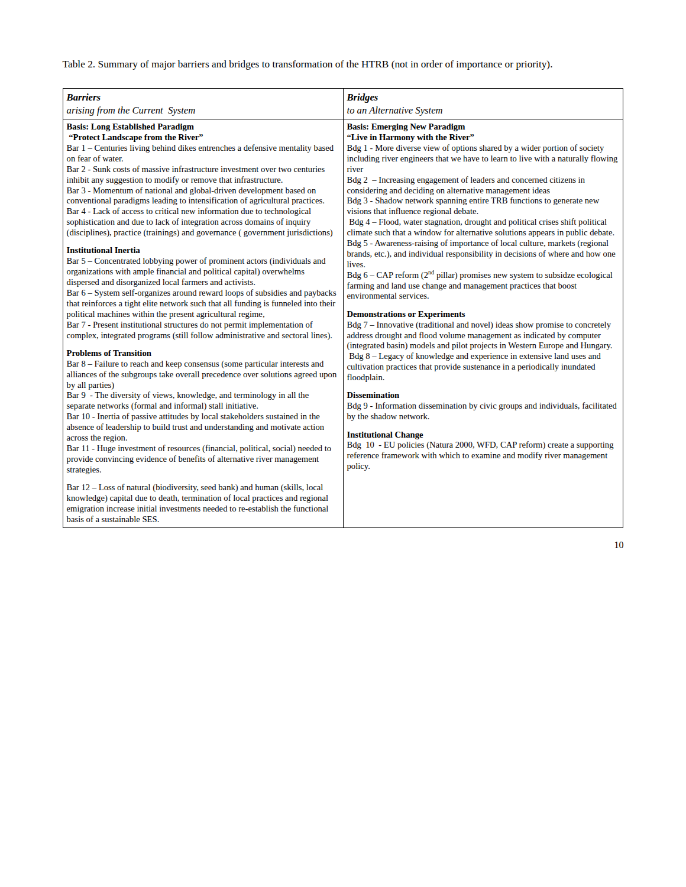Table 2. Summary of major barriers and bridges to transformation of the HTRB (not in order of importance or priority).
| Barriers arising from the Current System | Bridges to an Alternative System |
| --- | --- |
| Basis: Long Established Paradigm “Protect Landscape from the River” Bar 1 – Centuries living behind dikes entrenches a defensive mentality based on fear of water. Bar 2 - Sunk costs of massive infrastructure investment over two centuries inhibit any suggestion to modify or remove that infrastructure. Bar 3 - Momentum of national and global-driven development based on conventional paradigms leading to intensification of agricultural practices. Bar 4 - Lack of access to critical new information due to technological sophistication and due to lack of integration across domains of inquiry (disciplines), practice (trainings) and governance ( government jurisdictions) Institutional Inertia Bar 5 – Concentrated lobbying power of prominent actors (individuals and organizations with ample financial and political capital) overwhelms dispersed and disorganized local farmers and activists. Bar 6 – System self-organizes around reward loops of subsidies and paybacks that reinforces a tight elite network such that all funding is funneled into their political machines within the present agricultural regime, Bar 7 - Present institutional structures do not permit implementation of complex, integrated programs (still follow administrative and sectoral lines). Problems of Transition Bar 8 – Failure to reach and keep consensus (some particular interests and alliances of the subgroups take overall precedence over solutions agreed upon by all parties) Bar 9 - The diversity of views, knowledge, and terminology in all the separate networks (formal and informal) stall initiative. Bar 10 - Inertia of passive attitudes by local stakeholders sustained in the absence of leadership to build trust and understanding and motivate action across the region. Bar 11 - Huge investment of resources (financial, political, social) needed to provide convincing evidence of benefits of alternative river management strategies. Bar 12 – Loss of natural (biodiversity, seed bank) and human (skills, local knowledge) capital due to death, termination of local practices and regional emigration increase initial investments needed to re-establish the functional basis of a sustainable SES. | Basis: Emerging New Paradigm “Live in Harmony with the River” Bdg 1 - More diverse view of options shared by a wider portion of society including river engineers that we have to learn to live with a naturally flowing river Bdg 2 – Increasing engagement of leaders and concerned citizens in considering and deciding on alternative management ideas Bdg 3 - Shadow network spanning entire TRB functions to generate new visions that influence regional debate. Bdg 4 – Flood, water stagnation, drought and political crises shift political climate such that a window for alternative solutions appears in public debate. Bdg 5 - Awareness-raising of importance of local culture, markets (regional brands, etc.), and individual responsibility in decisions of where and how one lives. Bdg 6 – CAP reform (2 nd pillar) promises new system to subsidze ecological farming and land use change and management practices that boost environmental services. Demonstrations or Experiments Bdg 7 – Innovative (traditional and novel) ideas show promise to concretely address drought and flood volume management as indicated by computer (integrated basin) models and pilot projects in Western Europe and Hungary. Bdg 8 – Legacy of knowledge and experience in extensive land uses and cultivation practices that provide sustenance in a periodically inundated floodplain. Dissemination Bdg 9 - Information dissemination by civic groups and individuals, facilitated by the shadow network. Institutional Change Bdg 10 - EU policies (Natura 2000, WFD, CAP reform) create a supporting reference framework with which to examine and modify river management policy. |
10